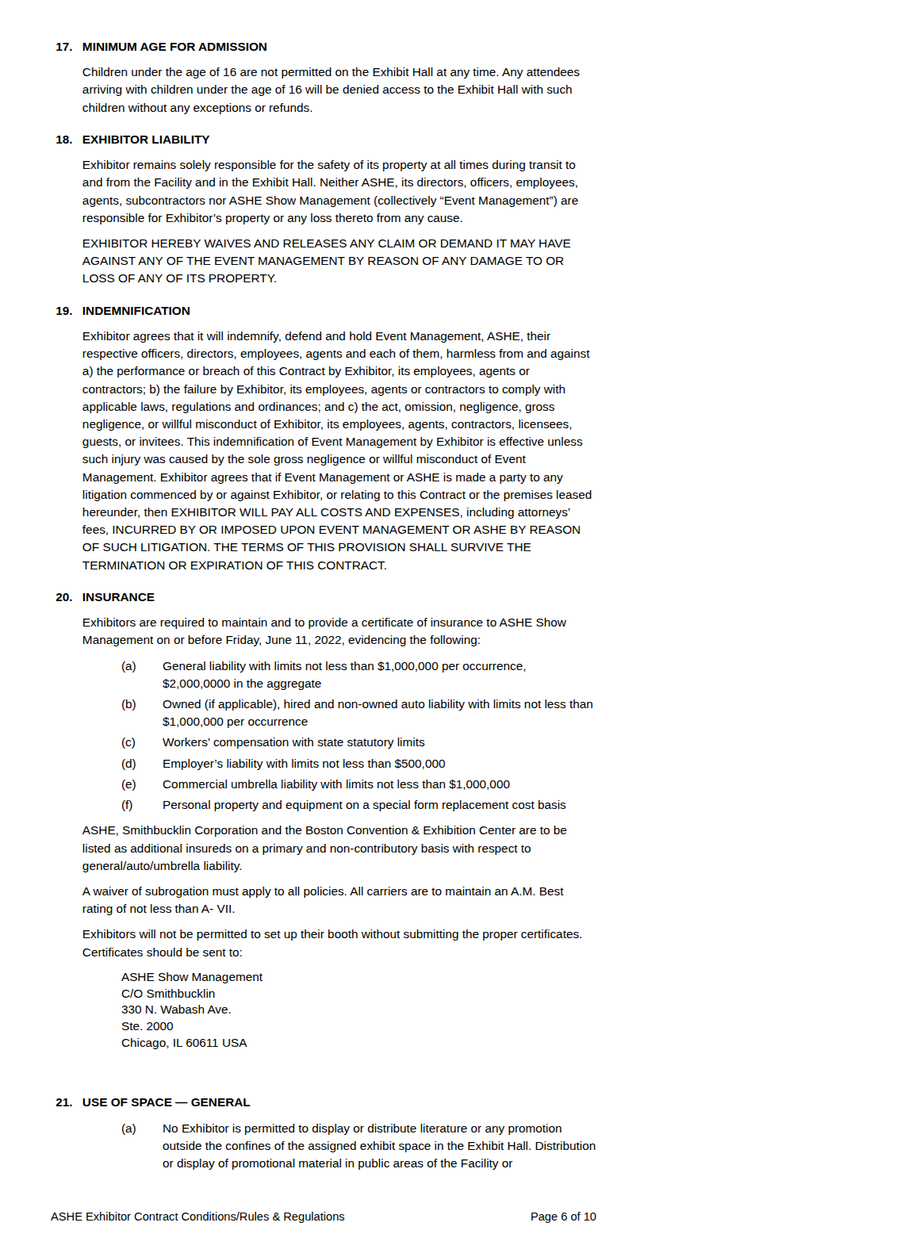Minimum Age for Admission
Children under the age of 16 are not permitted on the Exhibit Hall at any time. Any attendees arriving with children under the age of 16 will be denied access to the Exhibit Hall with such children without any exceptions or refunds.
Exhibitor Liability
Exhibitor remains solely responsible for the safety of its property at all times during transit to and from the Facility and in the Exhibit Hall. Neither ASHE, its directors, officers, employees, agents, subcontractors nor ASHE Show Management (collectively “Event Management”) are responsible for Exhibitor’s property or any loss thereto from any cause.
Exhibitor hereby waives and releases any claim or demand it may have against any of the Event Management by reason of any damage to or loss of any of its property.
Indemnification
Exhibitor agrees that it will indemnify, defend and hold Event Management, ASHE, their respective officers, directors, employees, agents and each of them, harmless from and against a) the performance or breach of this Contract by Exhibitor, its employees, agents or contractors; b) the failure by Exhibitor, its employees, agents or contractors to comply with applicable laws, regulations and ordinances; and c) the act, omission, negligence, gross negligence, or willful misconduct of Exhibitor, its employees, agents, contractors, licensees, guests, or invitees. This indemnification of Event Management by Exhibitor is effective unless such injury was caused by the sole gross negligence or willful misconduct of Event Management. Exhibitor agrees that if Event Management or ASHE is made a party to any litigation commenced by or against Exhibitor, or relating to this Contract or the premises leased hereunder, then EXHIBITOR WILL PAY ALL COSTS AND EXPENSES, including attorneys’ fees, INCURRED BY OR IMPOSED UPON EVENT MANAGEMENT OR ASHE BY REASON OF SUCH LITIGATION. THE TERMS OF THIS PROVISION SHALL SURVIVE THE TERMINATION OR EXPIRATION OF THIS CONTRACT.
Insurance
Exhibitors are required to maintain and to provide a certificate of insurance to ASHE Show Management on or before Friday, June 11, 2022, evidencing the following:
General liability with limits not less than $1,000,000 per occurrence, $2,000,0000 in the aggregate
Owned (if applicable), hired and non-owned auto liability with limits not less than $1,000,000 per occurrence
Workers’ compensation with state statutory limits
Employer’s liability with limits not less than $500,000
Commercial umbrella liability with limits not less than $1,000,000
Personal property and equipment on a special form replacement cost basis
ASHE, Smithbucklin Corporation and the Boston Convention & Exhibition Center are to be listed as additional insureds on a primary and non-contributory basis with respect to general/auto/umbrella liability.
A waiver of subrogation must apply to all policies. All carriers are to maintain an A.M. Best rating of not less than A- VII.
Exhibitors will not be permitted to set up their booth without submitting the proper certificates. Certificates should be sent to:
ASHE Show Management
C/O Smithbucklin
330 N. Wabash Ave.
Ste. 2000
Chicago, IL 60611 USA
Use of Space — General
No Exhibitor is permitted to display or distribute literature or any promotion outside the confines of the assigned exhibit space in the Exhibit Hall. Distribution or display of promotional material in public areas of the Facility or
ASHE Exhibitor Contract Conditions/Rules & Regulations Page 6 of 10